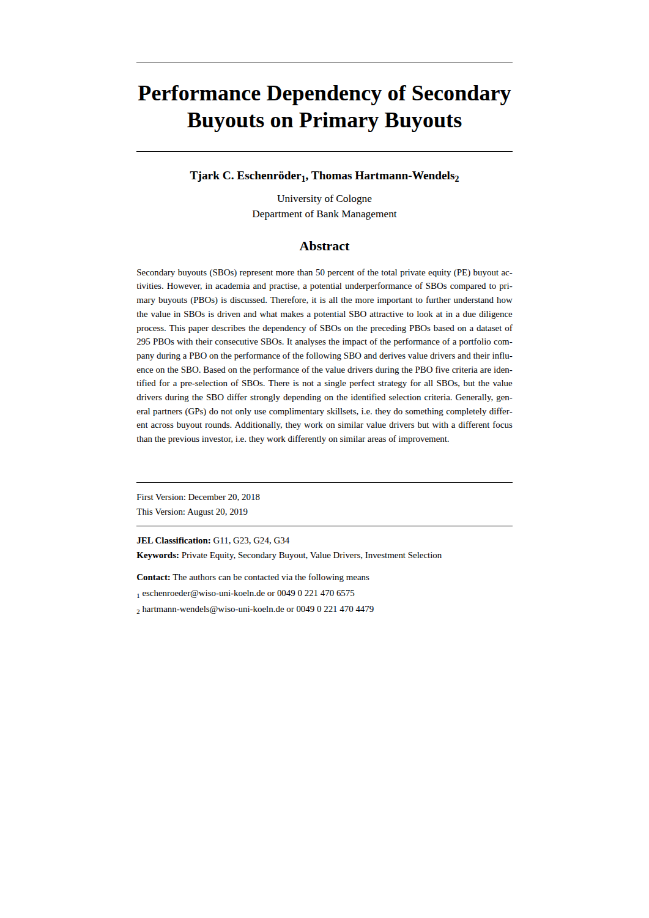Performance Dependency of Secondary
Buyouts on Primary Buyouts
Tjark C. Eschenröder1, Thomas Hartmann-Wendels2
University of Cologne
Department of Bank Management
Abstract
Secondary buyouts (SBOs) represent more than 50 percent of the total private equity (PE) buyout activities. However, in academia and practise, a potential underperformance of SBOs compared to primary buyouts (PBOs) is discussed. Therefore, it is all the more important to further understand how the value in SBOs is driven and what makes a potential SBO attractive to look at in a due diligence process. This paper describes the dependency of SBOs on the preceding PBOs based on a dataset of 295 PBOs with their consecutive SBOs. It analyses the impact of the performance of a portfolio company during a PBO on the performance of the following SBO and derives value drivers and their influence on the SBO. Based on the performance of the value drivers during the PBO five criteria are identified for a pre-selection of SBOs. There is not a single perfect strategy for all SBOs, but the value drivers during the SBO differ strongly depending on the identified selection criteria. Generally, general partners (GPs) do not only use complimentary skillsets, i.e. they do something completely different across buyout rounds. Additionally, they work on similar value drivers but with a different focus than the previous investor, i.e. they work differently on similar areas of improvement.
First Version: December 20, 2018
This Version: August 20, 2019
JEL Classification: G11, G23, G24, G34
Keywords: Private Equity, Secondary Buyout, Value Drivers, Investment Selection
Contact: The authors can be contacted via the following means
1 eschenroeder@wiso-uni-koeln.de or 0049 0 221 470 6575
2 hartmann-wendels@wiso-uni-koeln.de or 0049 0 221 470 4479